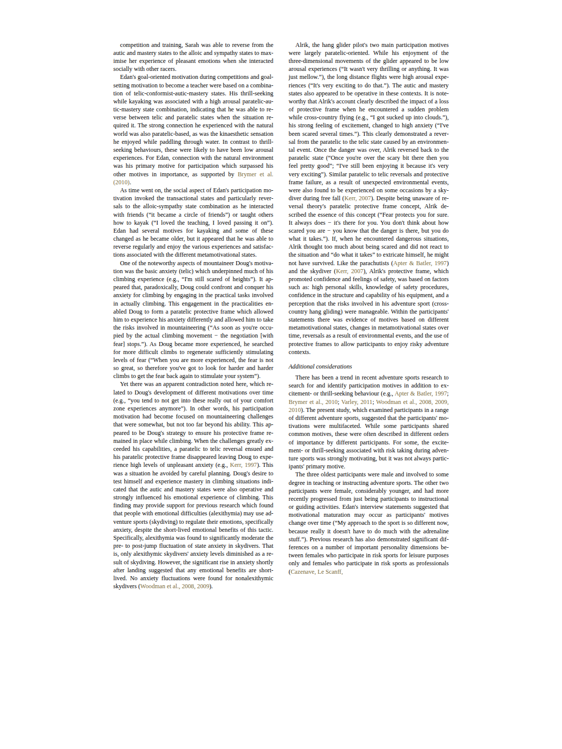competition and training, Sarah was able to reverse from the autic and mastery states to the alloic and sympathy states to maximise her experience of pleasant emotions when she interacted socially with other racers.
Edan's goal-oriented motivation during competitions and goal-setting motivation to become a teacher were based on a combination of telic-conformist-autic-mastery states. His thrill-seeking while kayaking was associated with a high arousal paratelic-autic-mastery state combination, indicating that he was able to reverse between telic and paratelic states when the situation required it. The strong connection he experienced with the natural world was also paratelic-based, as was the kinaesthetic sensation he enjoyed while paddling through water. In contrast to thrill-seeking behaviours, these were likely to have been low arousal experiences. For Edan, connection with the natural environment was his primary motive for participation which surpassed his other motives in importance, as supported by Brymer et al. (2010).
As time went on, the social aspect of Edan's participation motivation invoked the transactional states and particularly reversals to the alloic-sympathy state combination as he interacted with friends (“it became a circle of friends”) or taught others how to kayak (“I loved the teaching, I loved passing it on”). Edan had several motives for kayaking and some of these changed as he became older, but it appeared that he was able to reverse regularly and enjoy the various experiences and satisfactions associated with the different metamotivational states.
One of the noteworthy aspects of mountaineer Doug's motivation was the basic anxiety (telic) which underpinned much of his climbing experience (e.g., “I'm still scared of heights”). It appeared that, paradoxically, Doug could confront and conquer his anxiety for climbing by engaging in the practical tasks involved in actually climbing. This engagement in the practicalities enabled Doug to form a paratelic protective frame which allowed him to experience his anxiety differently and allowed him to take the risks involved in mountaineering (“As soon as you're occupied by the actual climbing movement − the negotiation [with fear] stops.”). As Doug became more experienced, he searched for more difficult climbs to regenerate sufficiently stimulating levels of fear (“When you are more experienced, the fear is not so great, so therefore you've got to look for harder and harder climbs to get the fear back again to stimulate your system”).
Yet there was an apparent contradiction noted here, which related to Doug's development of different motivations over time (e.g., “you tend to not get into these really out of your comfort zone experiences anymore”). In other words, his participation motivation had become focused on mountaineering challenges that were somewhat, but not too far beyond his ability. This appeared to be Doug's strategy to ensure his protective frame remained in place while climbing. When the challenges greatly exceeded his capabilities, a paratelic to telic reversal ensued and his paratelic protective frame disappeared leaving Doug to experience high levels of unpleasant anxiety (e.g., Kerr, 1997). This was a situation he avoided by careful planning. Doug's desire to test himself and experience mastery in climbing situations indicated that the autic and mastery states were also operative and strongly influenced his emotional experience of climbing. This finding may provide support for previous research which found that people with emotional difficulties (alexithymia) may use adventure sports (skydiving) to regulate their emotions, specifically anxiety, despite the short-lived emotional benefits of this tactic. Specifically, alexithymia was found to significantly moderate the pre- to post-jump fluctuation of state anxiety in skydivers. That is, only alexithymic skydivers' anxiety levels diminished as a result of skydiving. However, the significant rise in anxiety shortly after landing suggested that any emotional benefits are short-lived. No anxiety fluctuations were found for nonalexithymic skydivers (Woodman et al., 2008, 2009).
Alrik, the hang glider pilot's two main participation motives were largely paratelic-oriented. While his enjoyment of the three-dimensional movements of the glider appeared to be low arousal experiences (“It wasn't very thrilling or anything. It was just mellow.”), the long distance flights were high arousal experiences (“It's very exciting to do that.”). The autic and mastery states also appeared to be operative in these contexts. It is noteworthy that Alrik's account clearly described the impact of a loss of protective frame when he encountered a sudden problem while cross-country flying (e.g., “I got sucked up into clouds.”), his strong feeling of excitement, changed to high anxiety (“I've been scared several times.”). This clearly demonstrated a reversal from the paratelic to the telic state caused by an environmental event. Once the danger was over, Alrik reversed back to the paratelic state (“Once you're over the scary bit there then you feel pretty good”; “I've still been enjoying it because it's very very exciting”). Similar paratelic to telic reversals and protective frame failure, as a result of unexpected environmental events, were also found to be experienced on some occasions by a skydiver during free fall (Kerr, 2007). Despite being unaware of reversal theory's paratelic protective frame concept, Alrik described the essence of this concept (“Fear protects you for sure. It always does − it's there for you. You don't think about how scared you are − you know that the danger is there, but you do what it takes.”). If, when he encountered dangerous situations, Alrik thought too much about being scared and did not react to the situation and “do what it takes” to extricate himself, he might not have survived. Like the parachutists (Apter & Batler, 1997) and the skydiver (Kerr, 2007), Alrik's protective frame, which promoted confidence and feelings of safety, was based on factors such as: high personal skills, knowledge of safety procedures, confidence in the structure and capability of his equipment, and a perception that the risks involved in his adventure sport (cross-country hang gliding) were manageable. Within the participants' statements there was evidence of motives based on different metamotivational states, changes in metamotivational states over time, reversals as a result of environmental events, and the use of protective frames to allow participants to enjoy risky adventure contexts.
Additional considerations
There has been a trend in recent adventure sports research to search for and identify participation motives in addition to excitement- or thrill-seeking behaviour (e.g., Apter & Batler, 1997; Brymer et al., 2010; Varley, 2011; Woodman et al., 2008, 2009, 2010). The present study, which examined participants in a range of different adventure sports, suggested that the participants' motivations were multifaceted. While some participants shared common motives, these were often described in different orders of importance by different participants. For some, the excitement- or thrill-seeking associated with risk taking during adventure sports was strongly motivating, but it was not always participants' primary motive.
The three oldest participants were male and involved to some degree in teaching or instructing adventure sports. The other two participants were female, considerably younger, and had more recently progressed from just being participants to instructional or guiding activities. Edan's interview statements suggested that motivational maturation may occur as participants' motives change over time (“My approach to the sport is so different now, because really it doesn't have to do much with the adrenaline stuff.”). Previous research has also demonstrated significant differences on a number of important personality dimensions between females who participate in risk sports for leisure purposes only and females who participate in risk sports as professionals (Cazenave, Le Scanff,